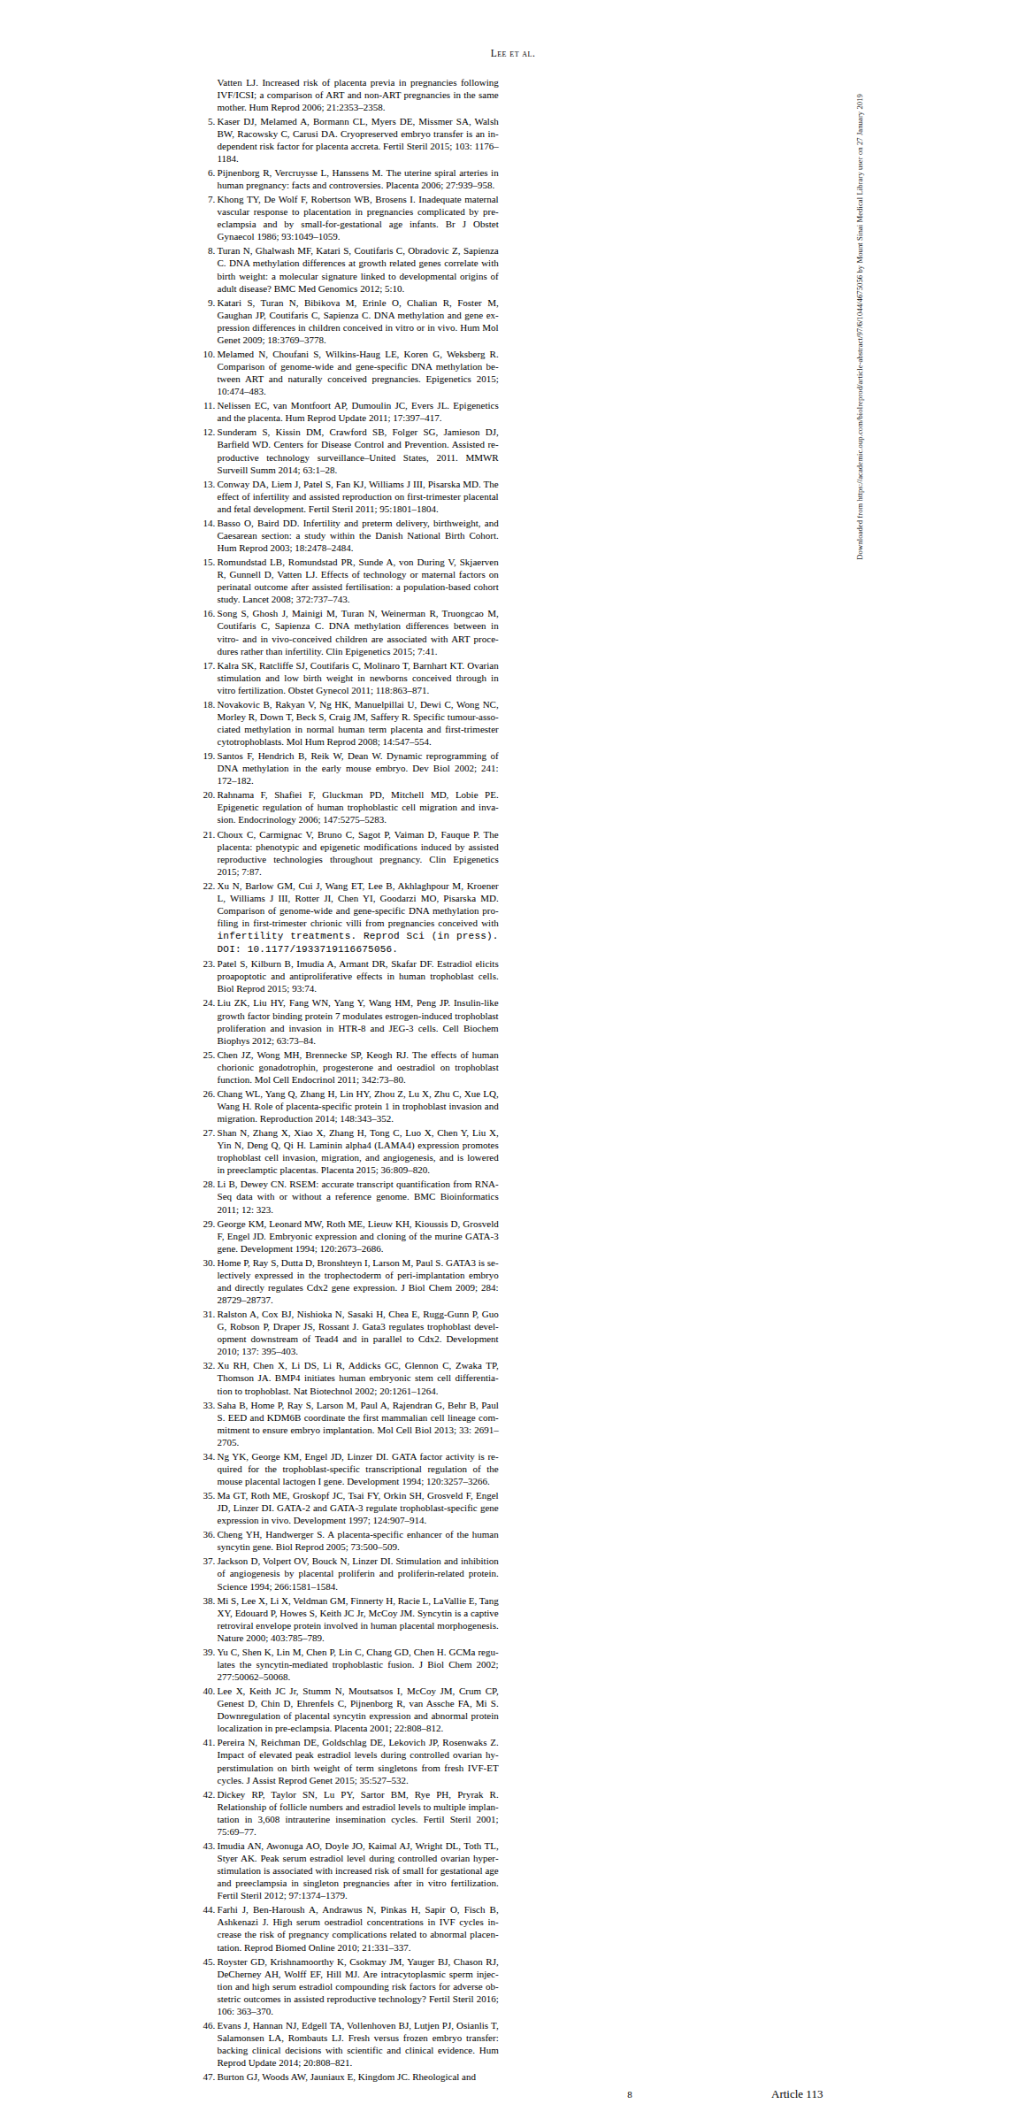Lee et al.
Downloaded from https://academic.oup.com/biolreprod/article-abstract/97/6/1044/4675056 by Mount Sinai Medical Library user on 27 January 2019
Vatten LJ. Increased risk of placenta previa in pregnancies following IVF/ICSI; a comparison of ART and non-ART pregnancies in the same mother. Hum Reprod 2006; 21:2353–2358.
5. Kaser DJ, Melamed A, Bormann CL, Myers DE, Missmer SA, Walsh BW, Racowsky C, Carusi DA. Cryopreserved embryo transfer is an independent risk factor for placenta accreta. Fertil Steril 2015; 103: 1176–1184.
6. Pijnenborg R, Vercruysse L, Hanssens M. The uterine spiral arteries in human pregnancy: facts and controversies. Placenta 2006; 27:939–958.
7. Khong TY, De Wolf F, Robertson WB, Brosens I. Inadequate maternal vascular response to placentation in pregnancies complicated by pre-eclampsia and by small-for-gestational age infants. Br J Obstet Gynaecol 1986; 93:1049–1059.
8. Turan N, Ghalwash MF, Katari S, Coutifaris C, Obradovic Z, Sapienza C. DNA methylation differences at growth related genes correlate with birth weight: a molecular signature linked to developmental origins of adult disease? BMC Med Genomics 2012; 5:10.
9. Katari S, Turan N, Bibikova M, Erinle O, Chalian R, Foster M, Gaughan JP, Coutifaris C, Sapienza C. DNA methylation and gene expression differences in children conceived in vitro or in vivo. Hum Mol Genet 2009; 18:3769–3778.
10. Melamed N, Choufani S, Wilkins-Haug LE, Koren G, Weksberg R. Comparison of genome-wide and gene-specific DNA methylation between ART and naturally conceived pregnancies. Epigenetics 2015; 10:474–483.
11. Nelissen EC, van Montfoort AP, Dumoulin JC, Evers JL. Epigenetics and the placenta. Hum Reprod Update 2011; 17:397–417.
12. Sunderam S, Kissin DM, Crawford SB, Folger SG, Jamieson DJ, Barfield WD. Centers for Disease Control and Prevention. Assisted reproductive technology surveillance–United States, 2011. MMWR Surveill Summ 2014; 63:1–28.
13. Conway DA, Liem J, Patel S, Fan KJ, Williams J III, Pisarska MD. The effect of infertility and assisted reproduction on first-trimester placental and fetal development. Fertil Steril 2011; 95:1801–1804.
14. Basso O, Baird DD. Infertility and preterm delivery, birthweight, and Caesarean section: a study within the Danish National Birth Cohort. Hum Reprod 2003; 18:2478–2484.
15. Romundstad LB, Romundstad PR, Sunde A, von During V, Skjaerven R, Gunnell D, Vatten LJ. Effects of technology or maternal factors on perinatal outcome after assisted fertilisation: a population-based cohort study. Lancet 2008; 372:737–743.
16. Song S, Ghosh J, Mainigi M, Turan N, Weinerman R, Truongcao M, Coutifaris C, Sapienza C. DNA methylation differences between in vitro- and in vivo-conceived children are associated with ART procedures rather than infertility. Clin Epigenetics 2015; 7:41.
17. Kalra SK, Ratcliffe SJ, Coutifaris C, Molinaro T, Barnhart KT. Ovarian stimulation and low birth weight in newborns conceived through in vitro fertilization. Obstet Gynecol 2011; 118:863–871.
18. Novakovic B, Rakyan V, Ng HK, Manuelpillai U, Dewi C, Wong NC, Morley R, Down T, Beck S, Craig JM, Saffery R. Specific tumour-associated methylation in normal human term placenta and first-trimester cytotrophoblasts. Mol Hum Reprod 2008; 14:547–554.
19. Santos F, Hendrich B, Reik W, Dean W. Dynamic reprogramming of DNA methylation in the early mouse embryo. Dev Biol 2002; 241: 172–182.
20. Rahnama F, Shafiei F, Gluckman PD, Mitchell MD, Lobie PE. Epigenetic regulation of human trophoblastic cell migration and invasion. Endocrinology 2006; 147:5275–5283.
21. Choux C, Carmignac V, Bruno C, Sagot P, Vaiman D, Fauque P. The placenta: phenotypic and epigenetic modifications induced by assisted reproductive technologies throughout pregnancy. Clin Epigenetics 2015; 7:87.
22. Xu N, Barlow GM, Cui J, Wang ET, Lee B, Akhlaghpour M, Kroener L, Williams J III, Rotter JI, Chen YI, Goodarzi MO, Pisarska MD. Comparison of genome-wide and gene-specific DNA methylation profiling in first-trimester chrionic villi from pregnancies conceived with infertility treatments. Reprod Sci (in press). DOI: 10.1177/1933719116675056.
23. Patel S, Kilburn B, Imudia A, Armant DR, Skafar DF. Estradiol elicits proapoptotic and antiproliferative effects in human trophoblast cells. Biol Reprod 2015; 93:74.
24. Liu ZK, Liu HY, Fang WN, Yang Y, Wang HM, Peng JP. Insulin-like growth factor binding protein 7 modulates estrogen-induced trophoblast proliferation and invasion in HTR-8 and JEG-3 cells. Cell Biochem Biophys 2012; 63:73–84.
25. Chen JZ, Wong MH, Brennecke SP, Keogh RJ. The effects of human chorionic gonadotrophin, progesterone and oestradiol on trophoblast function. Mol Cell Endocrinol 2011; 342:73–80.
26. Chang WL, Yang Q, Zhang H, Lin HY, Zhou Z, Lu X, Zhu C, Xue LQ, Wang H. Role of placenta-specific protein 1 in trophoblast invasion and migration. Reproduction 2014; 148:343–352.
27. Shan N, Zhang X, Xiao X, Zhang H, Tong C, Luo X, Chen Y, Liu X, Yin N, Deng Q, Qi H. Laminin alpha4 (LAMA4) expression promotes trophoblast cell invasion, migration, and angiogenesis, and is lowered in preeclamptic placentas. Placenta 2015; 36:809–820.
28. Li B, Dewey CN. RSEM: accurate transcript quantification from RNA-Seq data with or without a reference genome. BMC Bioinformatics 2011; 12: 323.
29. George KM, Leonard MW, Roth ME, Lieuw KH, Kioussis D, Grosveld F, Engel JD. Embryonic expression and cloning of the murine GATA-3 gene. Development 1994; 120:2673–2686.
30. Home P, Ray S, Dutta D, Bronshteyn I, Larson M, Paul S. GATA3 is selectively expressed in the trophectoderm of peri-implantation embryo and directly regulates Cdx2 gene expression. J Biol Chem 2009; 284: 28729–28737.
31. Ralston A, Cox BJ, Nishioka N, Sasaki H, Chea E, Rugg-Gunn P, Guo G, Robson P, Draper JS, Rossant J. Gata3 regulates trophoblast development downstream of Tead4 and in parallel to Cdx2. Development 2010; 137: 395–403.
32. Xu RH, Chen X, Li DS, Li R, Addicks GC, Glennon C, Zwaka TP, Thomson JA. BMP4 initiates human embryonic stem cell differentiation to trophoblast. Nat Biotechnol 2002; 20:1261–1264.
33. Saha B, Home P, Ray S, Larson M, Paul A, Rajendran G, Behr B, Paul S. EED and KDM6B coordinate the first mammalian cell lineage commitment to ensure embryo implantation. Mol Cell Biol 2013; 33: 2691–2705.
34. Ng YK, George KM, Engel JD, Linzer DI. GATA factor activity is required for the trophoblast-specific transcriptional regulation of the mouse placental lactogen I gene. Development 1994; 120:3257–3266.
35. Ma GT, Roth ME, Groskopf JC, Tsai FY, Orkin SH, Grosveld F, Engel JD, Linzer DI. GATA-2 and GATA-3 regulate trophoblast-specific gene expression in vivo. Development 1997; 124:907–914.
36. Cheng YH, Handwerger S. A placenta-specific enhancer of the human syncytin gene. Biol Reprod 2005; 73:500–509.
37. Jackson D, Volpert OV, Bouck N, Linzer DI. Stimulation and inhibition of angiogenesis by placental proliferin and proliferin-related protein. Science 1994; 266:1581–1584.
38. Mi S, Lee X, Li X, Veldman GM, Finnerty H, Racie L, LaVallie E, Tang XY, Edouard P, Howes S, Keith JC Jr, McCoy JM. Syncytin is a captive retroviral envelope protein involved in human placental morphogenesis. Nature 2000; 403:785–789.
39. Yu C, Shen K, Lin M, Chen P, Lin C, Chang GD, Chen H. GCMa regulates the syncytin-mediated trophoblastic fusion. J Biol Chem 2002; 277:50062–50068.
40. Lee X, Keith JC Jr, Stumm N, Moutsatsos I, McCoy JM, Crum CP, Genest D, Chin D, Ehrenfels C, Pijnenborg R, van Assche FA, Mi S. Downregulation of placental syncytin expression and abnormal protein localization in pre-eclampsia. Placenta 2001; 22:808–812.
41. Pereira N, Reichman DE, Goldschlag DE, Lekovich JP, Rosenwaks Z. Impact of elevated peak estradiol levels during controlled ovarian hyperstimulation on birth weight of term singletons from fresh IVF-ET cycles. J Assist Reprod Genet 2015; 35:527–532.
42. Dickey RP, Taylor SN, Lu PY, Sartor BM, Rye PH, Pryrak R. Relationship of follicle numbers and estradiol levels to multiple implantation in 3,608 intrauterine insemination cycles. Fertil Steril 2001; 75:69–77.
43. Imudia AN, Awonuga AO, Doyle JO, Kaimal AJ, Wright DL, Toth TL, Styer AK. Peak serum estradiol level during controlled ovarian hyperstimulation is associated with increased risk of small for gestational age and preeclampsia in singleton pregnancies after in vitro fertilization. Fertil Steril 2012; 97:1374–1379.
44. Farhi J, Ben-Haroush A, Andrawus N, Pinkas H, Sapir O, Fisch B, Ashkenazi J. High serum oestradiol concentrations in IVF cycles increase the risk of pregnancy complications related to abnormal placentation. Reprod Biomed Online 2010; 21:331–337.
45. Royster GD, Krishnamoorthy K, Csokmay JM, Yauger BJ, Chason RJ, DeCherney AH, Wolff EF, Hill MJ. Are intracytoplasmic sperm injection and high serum estradiol compounding risk factors for adverse obstetric outcomes in assisted reproductive technology? Fertil Steril 2016; 106: 363–370.
46. Evans J, Hannan NJ, Edgell TA, Vollenhoven BJ, Lutjen PJ, Osianlis T, Salamonsen LA, Rombauts LJ. Fresh versus frozen embryo transfer: backing clinical decisions with scientific and clinical evidence. Hum Reprod Update 2014; 20:808–821.
47. Burton GJ, Woods AW, Jauniaux E, Kingdom JC. Rheological and
8 Article 113